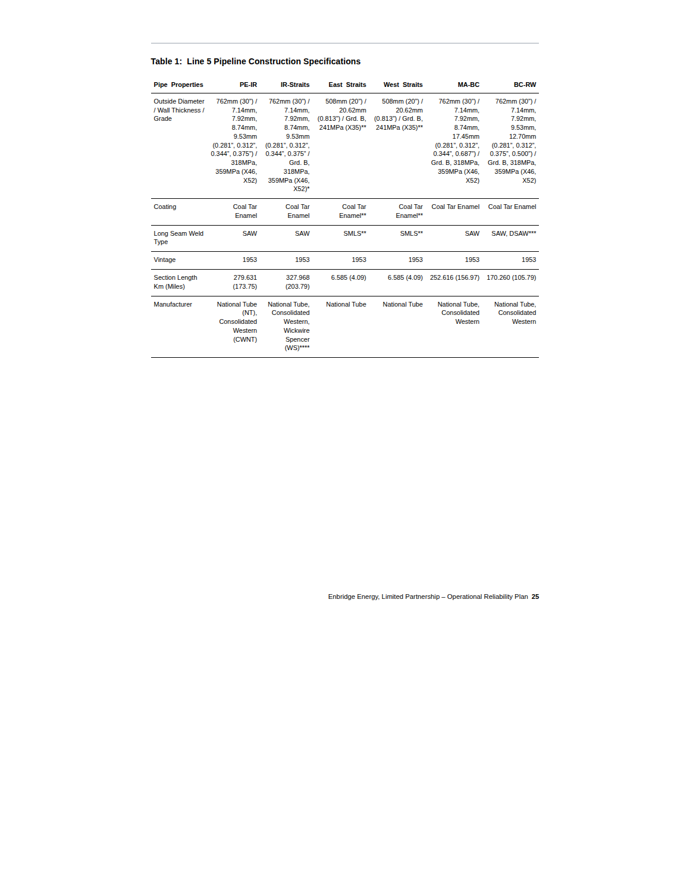Table 1: Line 5 Pipeline Construction Specifications
| Pipe Properties | PE-IR | IR-Straits | East Straits | West Straits | MA-BC | BC-RW |
| --- | --- | --- | --- | --- | --- | --- |
| Outside Diameter / Wall Thickness / Grade | 762mm (30”) / 7.14mm, 7.92mm, 8.74mm, 9.53mm (0.281”, 0.312”, 0.344”, 0.375”) / 318MPa, 359MPa (X46, X52) | 762mm (30”) / 7.14mm, 7.92mm, 8.74mm, 9.53mm (0.281”, 0.312”, 0.344”, 0.375” / Grd. B, 318MPa, 359MPa (X46, X52)* | 508mm (20”) / 20.62mm (0.813”) / Grd. B, 241MPa (X35)** | 508mm (20”) / 20.62mm (0.813”) / Grd. B, 241MPa (X35)** | 762mm (30”) / 7.14mm, 7.92mm, 8.74mm, 17.45mm (0.281”, 0.312”, 0.344”, 0.687”) / Grd. B, 318MPa, 359MPa (X46, X52) | 762mm (30”) / 7.14mm, 7.92mm, 9.53mm, 12.70mm (0.281”, 0.312”, 0.375”, 0.500”) / Grd. B, 318MPa, 359MPa (X46, X52) |
| Coating | Coal Tar Enamel | Coal Tar Enamel | Coal Tar Enamel** | Coal Tar Enamel** | Coal Tar Enamel | Coal Tar Enamel |
| Long Seam Weld Type | SAW | SAW | SMLS** | SMLS** | SAW | SAW, DSAW*** |
| Vintage | 1953 | 1953 | 1953 | 1953 | 1953 | 1953 |
| Section Length Km (Miles) | 279.631 (173.75) | 327.968 (203.79) | 6.585 (4.09) | 6.585 (4.09) | 252.616 (156.97) | 170.260 (105.79) |
| Manufacturer | National Tube (NT), Consolidated Western (CWNT) | National Tube, Consolidated Western, Wickwire Spencer (WS)**** | National Tube | National Tube | National Tube, Consolidated Western | National Tube, Consolidated Western |
Enbridge Energy, Limited Partnership – Operational Reliability Plan25